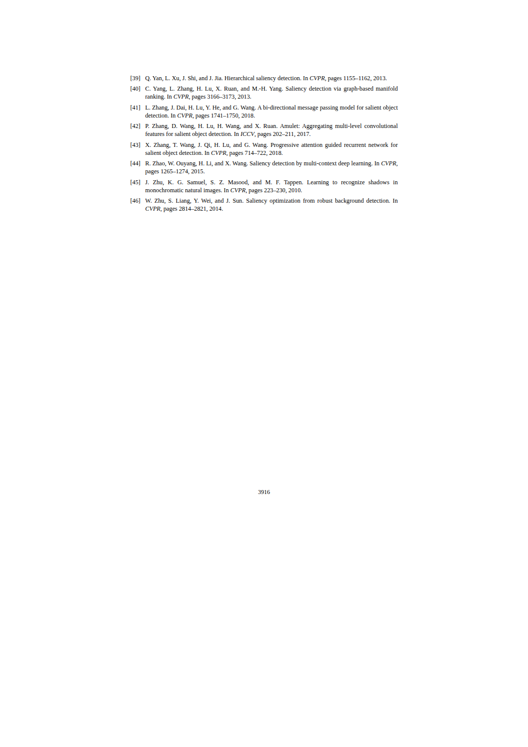[39] Q. Yan, L. Xu, J. Shi, and J. Jia. Hierarchical saliency detection. In CVPR, pages 1155–1162, 2013.
[40] C. Yang, L. Zhang, H. Lu, X. Ruan, and M.-H. Yang. Saliency detection via graph-based manifold ranking. In CVPR, pages 3166–3173, 2013.
[41] L. Zhang, J. Dai, H. Lu, Y. He, and G. Wang. A bi-directional message passing model for salient object detection. In CVPR, pages 1741–1750, 2018.
[42] P. Zhang, D. Wang, H. Lu, H. Wang, and X. Ruan. Amulet: Aggregating multi-level convolutional features for salient object detection. In ICCV, pages 202–211, 2017.
[43] X. Zhang, T. Wang, J. Qi, H. Lu, and G. Wang. Progressive attention guided recurrent network for salient object detection. In CVPR, pages 714–722, 2018.
[44] R. Zhao, W. Ouyang, H. Li, and X. Wang. Saliency detection by multi-context deep learning. In CVPR, pages 1265–1274, 2015.
[45] J. Zhu, K. G. Samuel, S. Z. Masood, and M. F. Tappen. Learning to recognize shadows in monochromatic natural images. In CVPR, pages 223–230, 2010.
[46] W. Zhu, S. Liang, Y. Wei, and J. Sun. Saliency optimization from robust background detection. In CVPR, pages 2814–2821, 2014.
3916